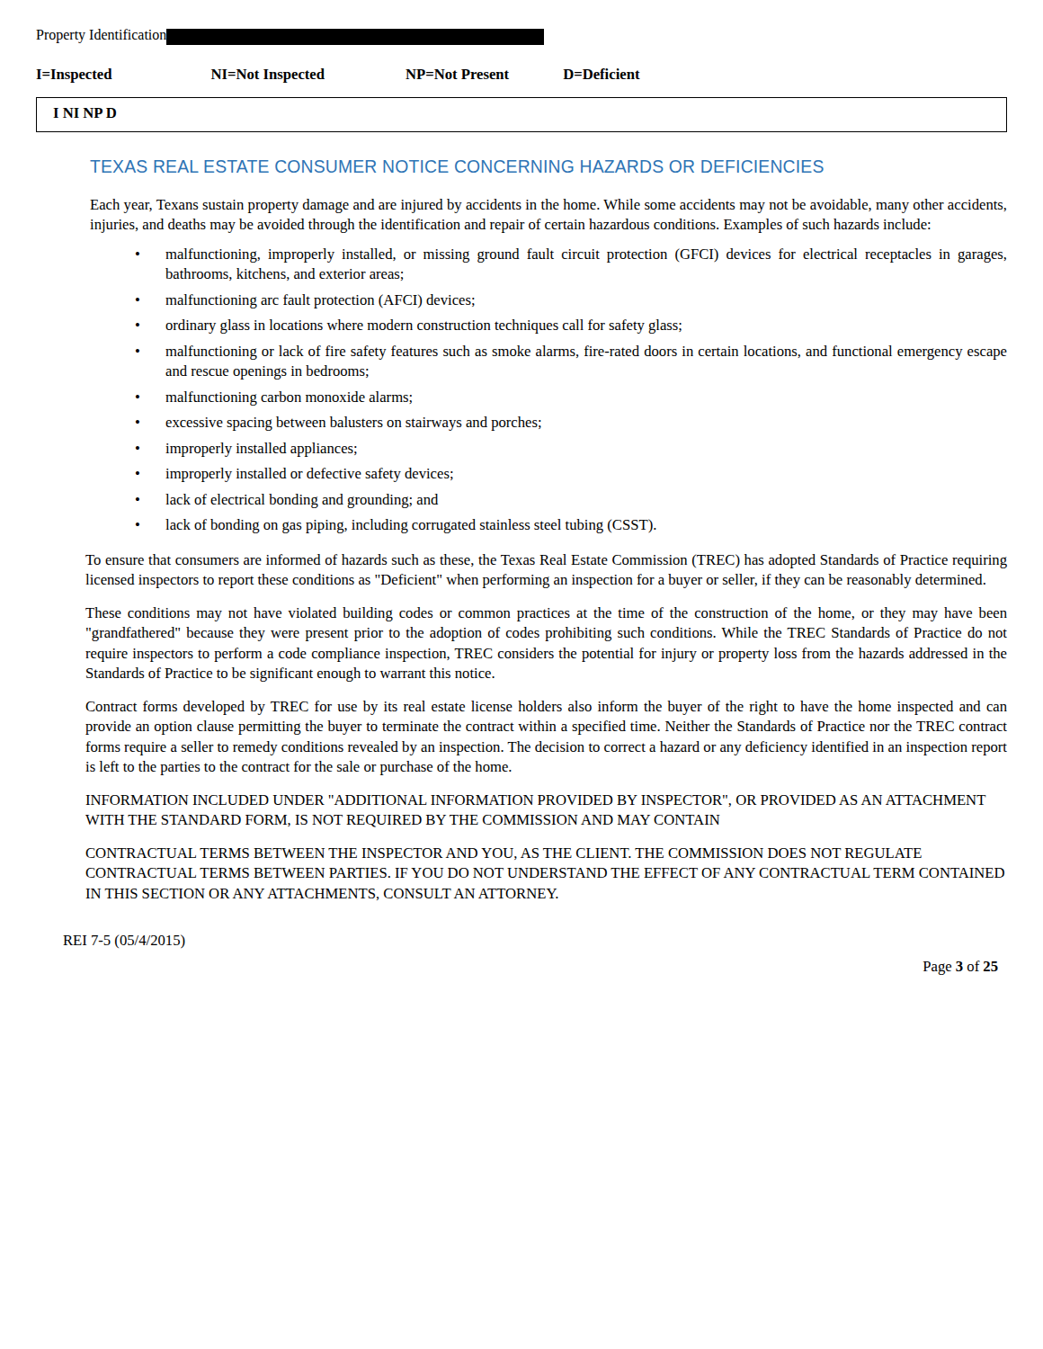Property Identification
I=Inspected NI=Not Inspected NP=Not Present D=Deficient
I NI NP D
TEXAS REAL ESTATE CONSUMER NOTICE CONCERNING HAZARDS OR DEFICIENCIES
Each year, Texans sustain property damage and are injured by accidents in the home. While some accidents may not be avoidable, many other accidents, injuries, and deaths may be avoided through the identification and repair of certain hazardous conditions. Examples of such hazards include:
malfunctioning, improperly installed, or missing ground fault circuit protection (GFCI) devices for electrical receptacles in garages, bathrooms, kitchens, and exterior areas;
malfunctioning arc fault protection (AFCI) devices;
ordinary glass in locations where modern construction techniques call for safety glass;
malfunctioning or lack of fire safety features such as smoke alarms, fire-rated doors in certain locations, and functional emergency escape and rescue openings in bedrooms;
malfunctioning carbon monoxide alarms;
excessive spacing between balusters on stairways and porches;
improperly installed appliances;
improperly installed or defective safety devices;
lack of electrical bonding and grounding; and
lack of bonding on gas piping, including corrugated stainless steel tubing (CSST).
To ensure that consumers are informed of hazards such as these, the Texas Real Estate Commission (TREC) has adopted Standards of Practice requiring licensed inspectors to report these conditions as "Deficient" when performing an inspection for a buyer or seller, if they can be reasonably determined.
These conditions may not have violated building codes or common practices at the time of the construction of the home, or they may have been "grandfathered" because they were present prior to the adoption of codes prohibiting such conditions. While the TREC Standards of Practice do not require inspectors to perform a code compliance inspection, TREC considers the potential for injury or property loss from the hazards addressed in the Standards of Practice to be significant enough to warrant this notice.
Contract forms developed by TREC for use by its real estate license holders also inform the buyer of the right to have the home inspected and can provide an option clause permitting the buyer to terminate the contract within a specified time. Neither the Standards of Practice nor the TREC contract forms require a seller to remedy conditions revealed by an inspection. The decision to correct a hazard or any deficiency identified in an inspection report is left to the parties to the contract for the sale or purchase of the home.
INFORMATION INCLUDED UNDER "ADDITIONAL INFORMATION PROVIDED BY INSPECTOR", OR PROVIDED AS AN ATTACHMENT WITH THE STANDARD FORM, IS NOT REQUIRED BY THE COMMISSION AND MAY CONTAIN
CONTRACTUAL TERMS BETWEEN THE INSPECTOR AND YOU, AS THE CLIENT. THE COMMISSION DOES NOT REGULATE CONTRACTUAL TERMS BETWEEN PARTIES. IF YOU DO NOT UNDERSTAND THE EFFECT OF ANY CONTRACTUAL TERM CONTAINED IN THIS SECTION OR ANY ATTACHMENTS, CONSULT AN ATTORNEY.
REI 7-5 (05/4/2015)
Page 3 of 25